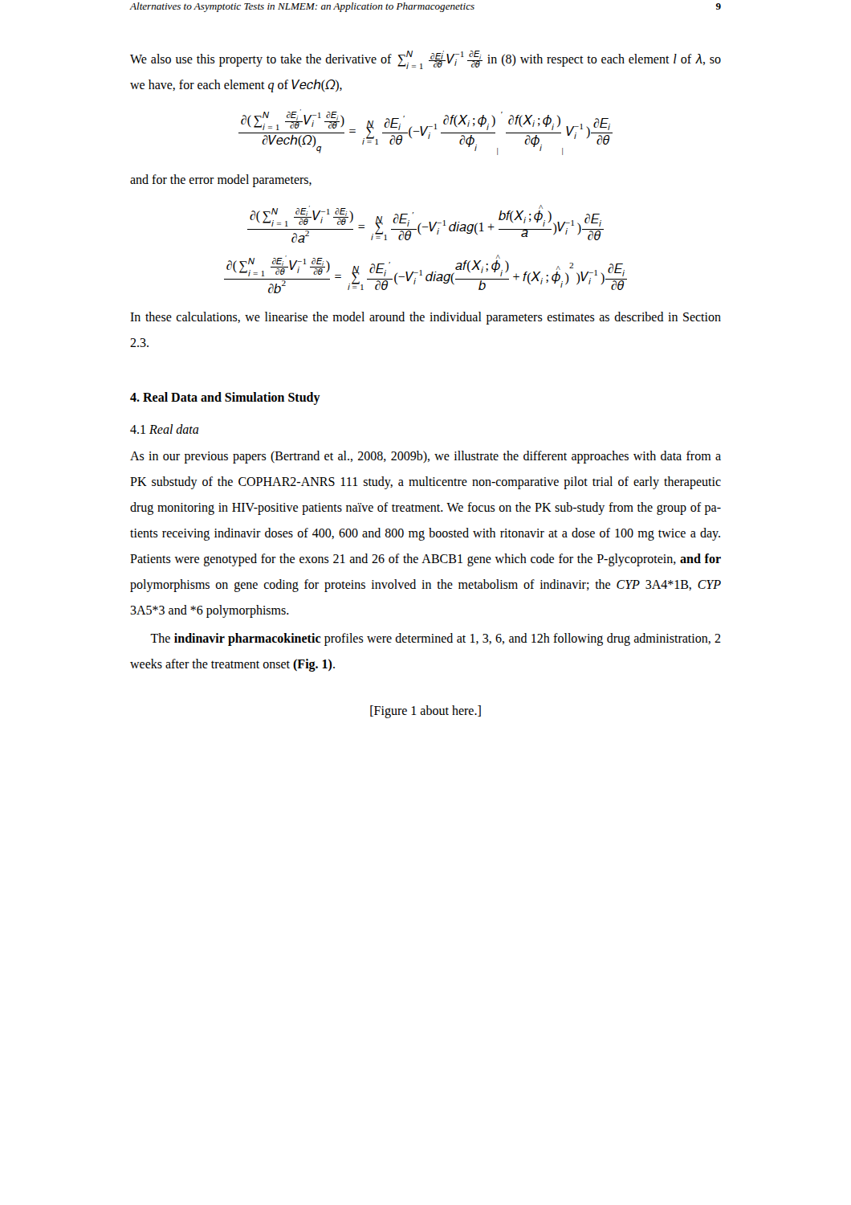Alternatives to Asymptotic Tests in NLMEM: an Application to Pharmacogenetics 9
We also use this property to take the derivative of ∑i=1N ∂Ei′∂θ Vi−1 ∂Ei∂θ in (8) with respect to each element l of λ, so we have, for each element q of Vech(Ω),
∂ ( ∑i=1N ∂Ei′∂θ Vi−1 ∂Ei∂θ ) ∂Vech(Ω)q = ∑i=1N ∂Ei′∂θ ( − Vi−1 ∂f(Xi;ϕi)∂ϕi | ′ ∂f(Xi;ϕi)∂ϕi | Vi−1 ) ∂Ei∂θ
and for the error model parameters,
∂ ( ∑i=1N ∂Ei′∂θ Vi−1 ∂Ei∂θ ) ∂a2 = ∑i=1N ∂Ei′∂θ ( − Vi−1 diag ( 1+ bf(Xi;ϕi^) a ) Vi−1 ) ∂Ei∂θ
∂ ( ∑i=1N ∂Ei′∂θ Vi−1 ∂Ei∂θ ) ∂b2 = ∑i=1N ∂Ei′∂θ ( − Vi−1 diag ( af(Xi;ϕi^) b + f(Xi;ϕi^)2 ) Vi−1 ) ∂Ei∂θ
In these calculations, we linearise the model around the individual parameters estimates as described in Section 2.3.
4. Real Data and Simulation Study
4.1 Real data
As in our previous papers (Bertrand et al., 2008, 2009b), we illustrate the different approaches with data from a PK substudy of the COPHAR2-ANRS 111 study, a multicentre non-comparative pilot trial of early therapeutic drug monitoring in HIV-positive patients naïve of treatment. We focus on the PK sub-study from the group of patients receiving indinavir doses of 400, 600 and 800 mg boosted with ritonavir at a dose of 100 mg twice a day. Patients were genotyped for the exons 21 and 26 of the ABCB1 gene which code for the P-glycoprotein, and for polymorphisms on gene coding for proteins involved in the metabolism of indinavir; the CYP 3A4*1B, CYP 3A5*3 and *6 polymorphisms.
The indinavir pharmacokinetic profiles were determined at 1, 3, 6, and 12h following drug administration, 2 weeks after the treatment onset (Fig. 1).
[Figure 1 about here.]